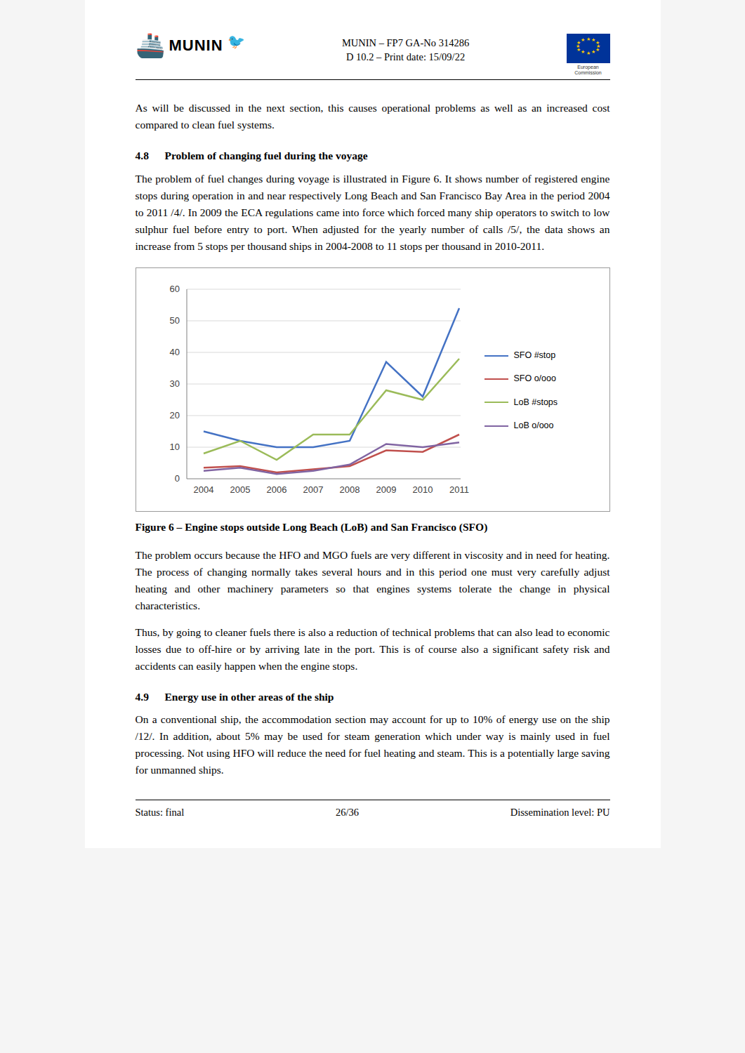🚢 MUNIN 🐦
MUNIN – FP7 GA-No 314286
D 10.2 – Print date: 15/09/22
★ ★ ★ ★ ★ ★ ★ ★ ★ ★ ★ ★
European
Commission
As will be discussed in the next section, this causes operational problems as well as an increased cost compared to clean fuel systems.
4.8 Problem of changing fuel during the voyage
The problem of fuel changes during voyage is illustrated in Figure 6. It shows number of registered engine stops during operation in and near respectively Long Beach and San Francisco Bay Area in the period 2004 to 2011 /4/. In 2009 the ECA regulations came into force which forced many ship operators to switch to low sulphur fuel before entry to port. When adjusted for the yearly number of calls /5/, the data shows an increase from 5 stops per thousand ships in 2004-2008 to 11 stops per thousand in 2010-2011.
60 50 40 30 20 10 0 2004 2005 2006 2007 2008 2009 2010 2011
SFO #stop
SFO o/ooo
LoB #stops
LoB o/ooo
Figure 6 – Engine stops outside Long Beach (LoB) and San Francisco (SFO)
The problem occurs because the HFO and MGO fuels are very different in viscosity and in need for heating. The process of changing normally takes several hours and in this period one must very carefully adjust heating and other machinery parameters so that engines systems tolerate the change in physical characteristics.
Thus, by going to cleaner fuels there is also a reduction of technical problems that can also lead to economic losses due to off-hire or by arriving late in the port. This is of course also a significant safety risk and accidents can easily happen when the engine stops.
4.9 Energy use in other areas of the ship
On a conventional ship, the accommodation section may account for up to 10% of energy use on the ship /12/. In addition, about 5% may be used for steam generation which under way is mainly used in fuel processing. Not using HFO will reduce the need for fuel heating and steam. This is a potentially large saving for unmanned ships.
Status: final
26/36
Dissemination level: PU